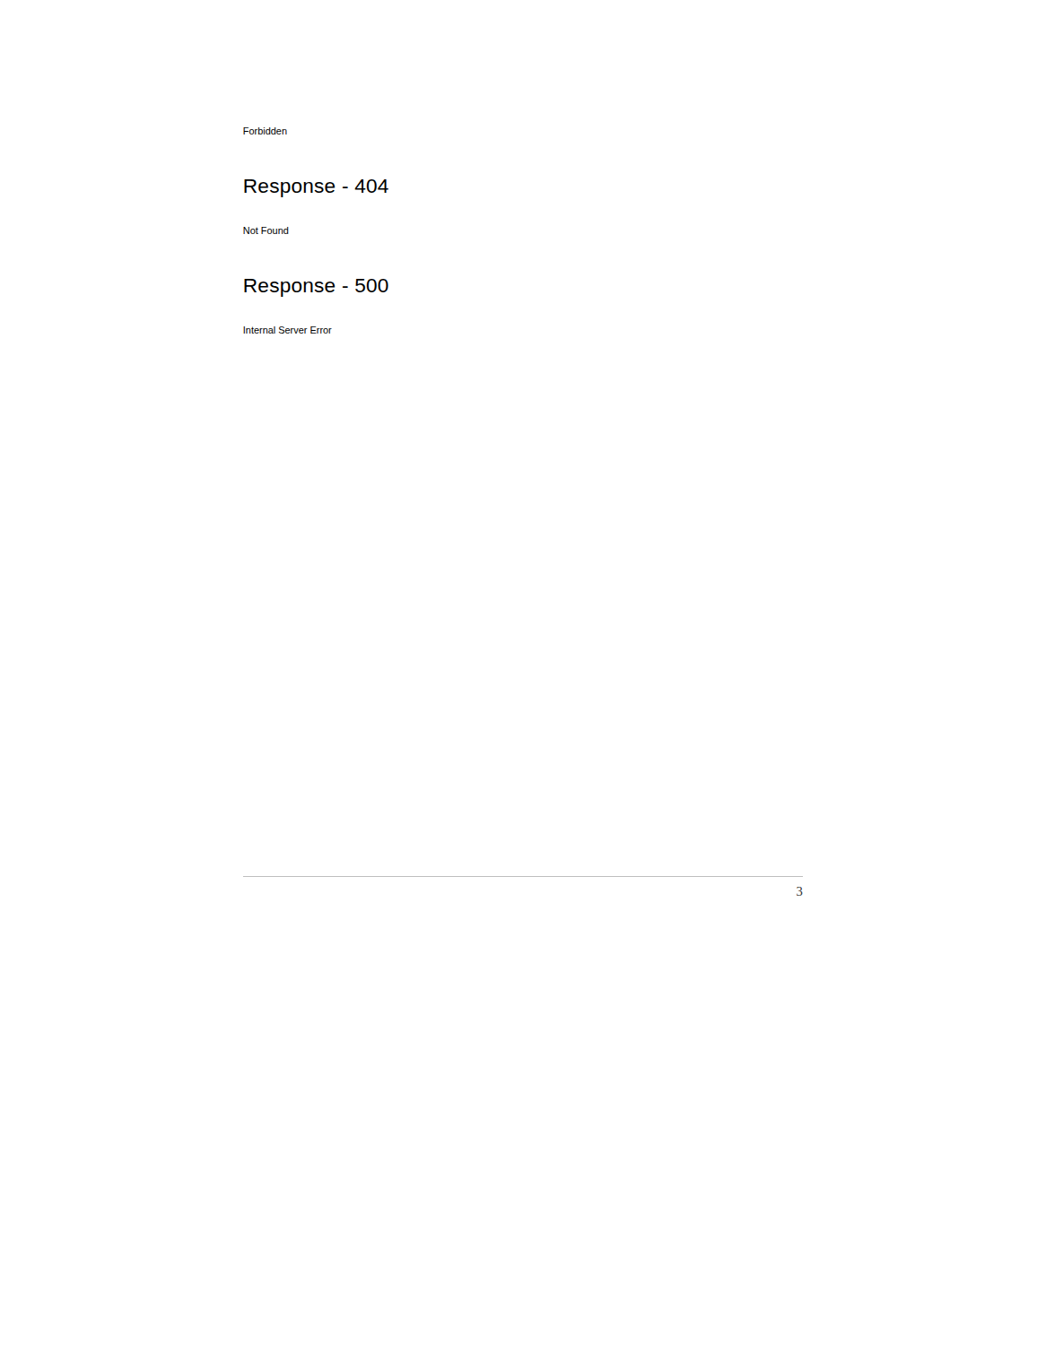Forbidden
Response - 404
Not Found
Response - 500
Internal Server Error
3